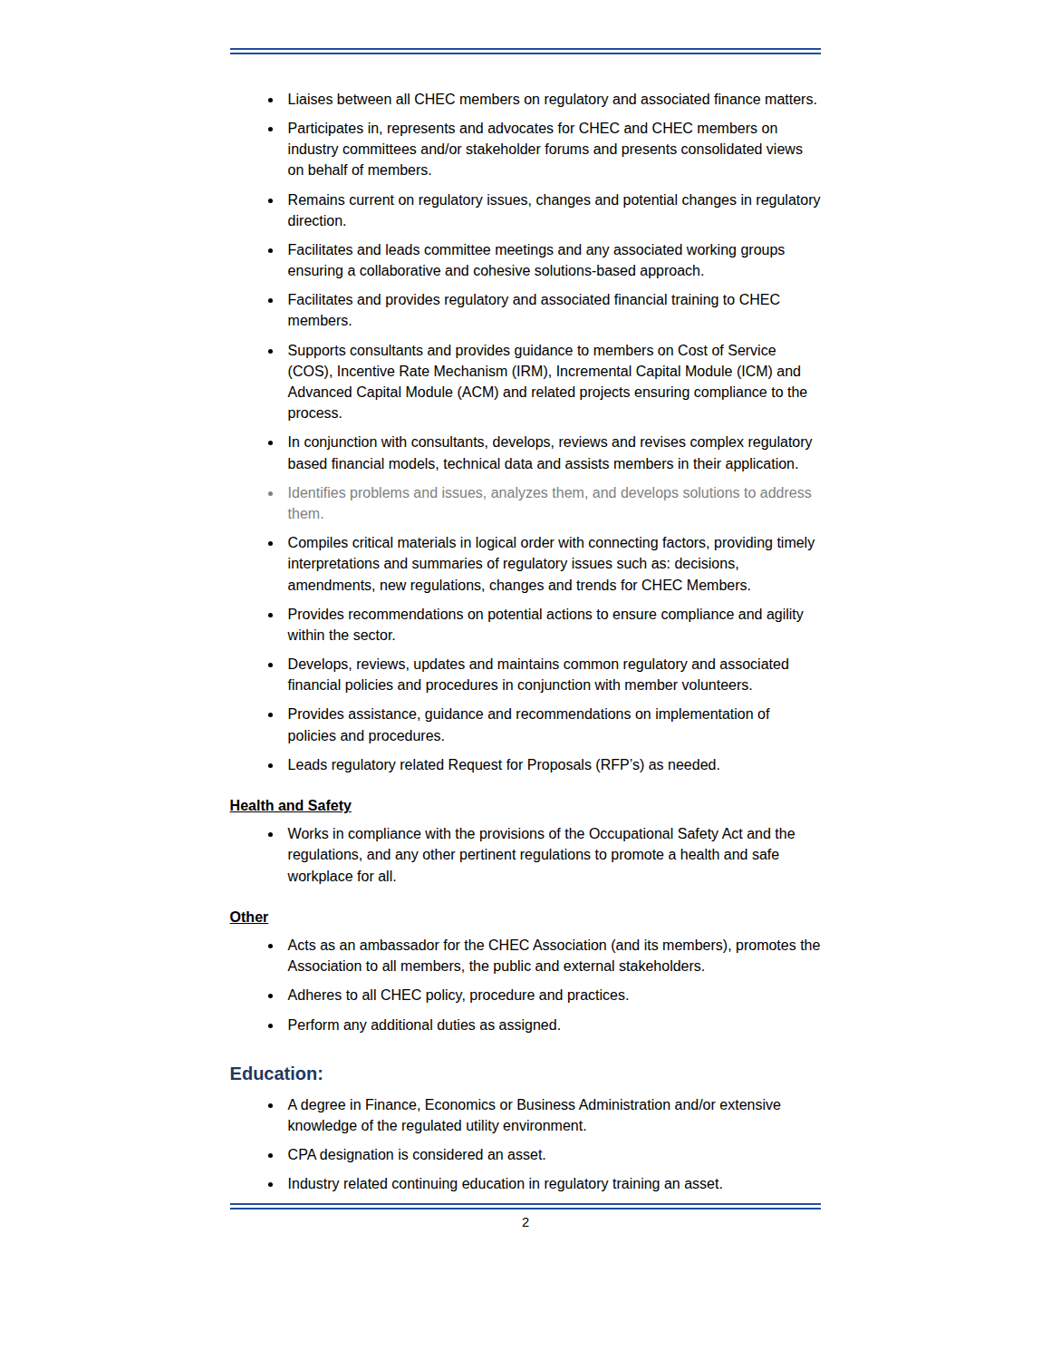Liaises between all CHEC members on regulatory and associated finance matters.
Participates in, represents and advocates for CHEC and CHEC members on industry committees and/or stakeholder forums and presents consolidated views on behalf of members.
Remains current on regulatory issues, changes and potential changes in regulatory direction.
Facilitates and leads committee meetings and any associated working groups ensuring a collaborative and cohesive solutions-based approach.
Facilitates and provides regulatory and associated financial training to CHEC members.
Supports consultants and provides guidance to members on Cost of Service (COS), Incentive Rate Mechanism (IRM), Incremental Capital Module (ICM) and Advanced Capital Module (ACM) and related projects ensuring compliance to the process.
In conjunction with consultants, develops, reviews and revises complex regulatory based financial models, technical data and assists members in their application.
Identifies problems and issues, analyzes them, and develops solutions to address them.
Compiles critical materials in logical order with connecting factors, providing timely interpretations and summaries of regulatory issues such as: decisions, amendments, new regulations, changes and trends for CHEC Members.
Provides recommendations on potential actions to ensure compliance and agility within the sector.
Develops, reviews, updates and maintains common regulatory and associated financial policies and procedures in conjunction with member volunteers.
Provides assistance, guidance and recommendations on implementation of policies and procedures.
Leads regulatory related Request for Proposals (RFP’s) as needed.
Health and Safety
Works in compliance with the provisions of the Occupational Safety Act and the regulations, and any other pertinent regulations to promote a health and safe workplace for all.
Other
Acts as an ambassador for the CHEC Association (and its members), promotes the Association to all members, the public and external stakeholders.
Adheres to all CHEC policy, procedure and practices.
Perform any additional duties as assigned.
Education:
A degree in Finance, Economics or Business Administration and/or extensive knowledge of the regulated utility environment.
CPA designation is considered an asset.
Industry related continuing education in regulatory training an asset.
2